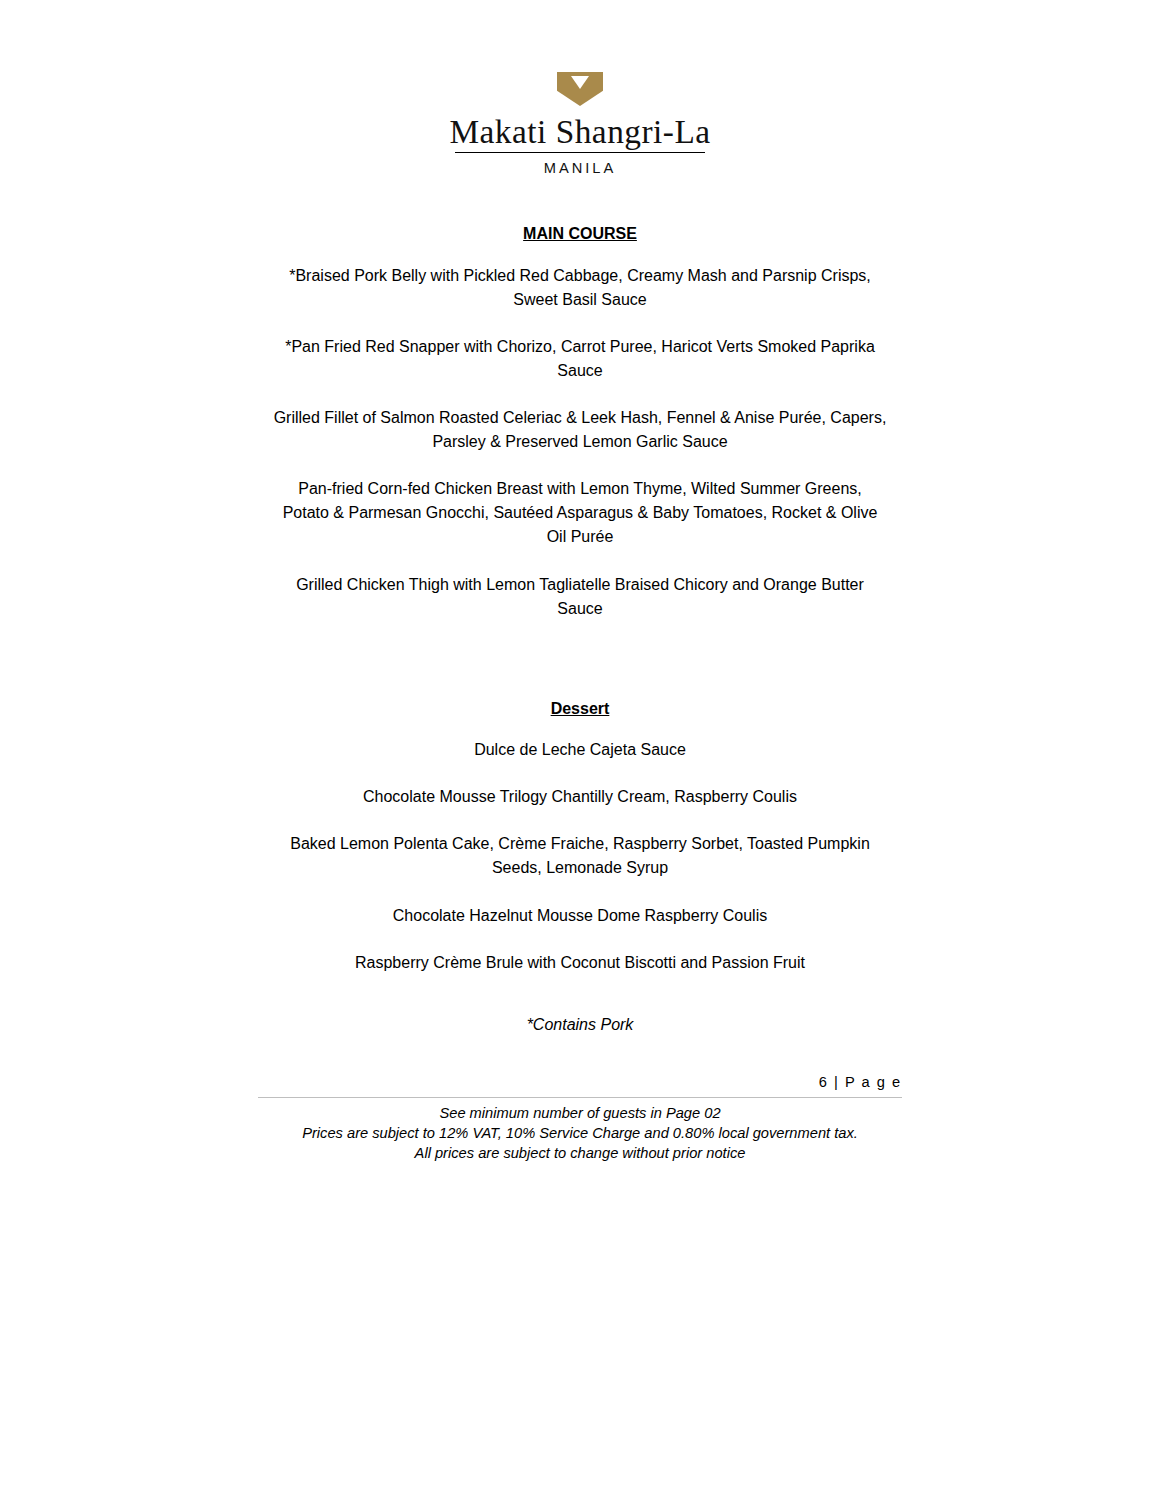Makati Shangri-La
MANILA
MAIN COURSE
*Braised Pork Belly with Pickled Red Cabbage, Creamy Mash and Parsnip Crisps, Sweet Basil Sauce
*Pan Fried Red Snapper with Chorizo, Carrot Puree, Haricot Verts Smoked Paprika Sauce
Grilled Fillet of Salmon Roasted Celeriac & Leek Hash, Fennel & Anise Purée, Capers, Parsley & Preserved Lemon Garlic Sauce
Pan-fried Corn-fed Chicken Breast with Lemon Thyme, Wilted Summer Greens,
Potato & Parmesan Gnocchi, Sautéed Asparagus & Baby Tomatoes, Rocket & Olive Oil Purée
Grilled Chicken Thigh with Lemon Tagliatelle Braised Chicory and Orange Butter Sauce
Dessert
Dulce de Leche Cajeta Sauce
Chocolate Mousse Trilogy Chantilly Cream, Raspberry Coulis
Baked Lemon Polenta Cake, Crème Fraiche, Raspberry Sorbet, Toasted Pumpkin Seeds, Lemonade Syrup
Chocolate Hazelnut Mousse Dome Raspberry Coulis
Raspberry Crème Brule with Coconut Biscotti and Passion Fruit
*Contains Pork
6 | P a g e
See minimum number of guests in Page 02
Prices are subject to 12% VAT, 10% Service Charge and 0.80% local government tax.
All prices are subject to change without prior notice